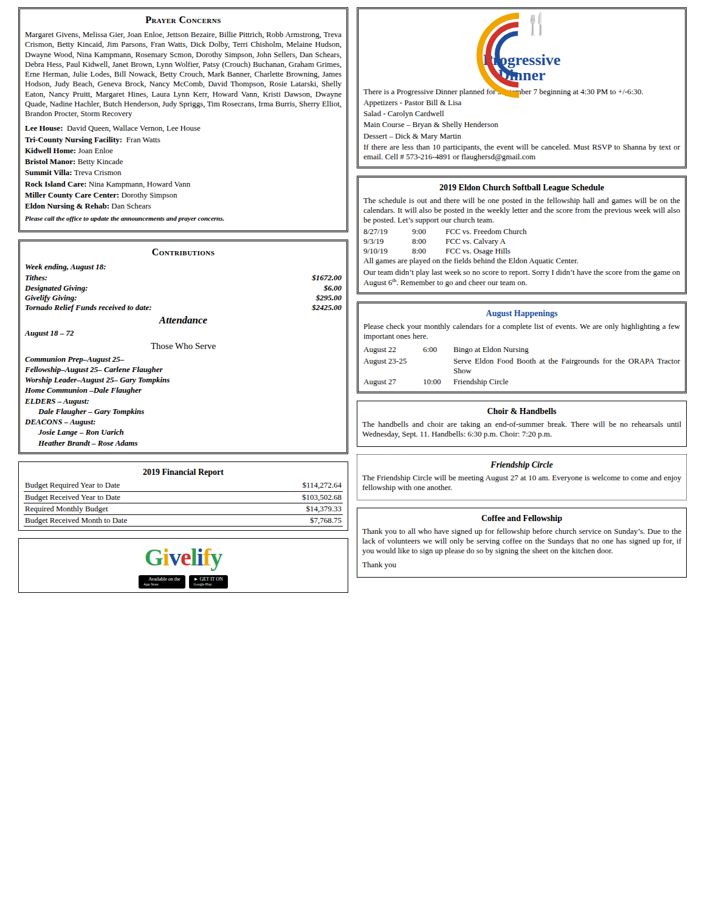Prayer Concerns
Margaret Givens, Melissa Gier, Joan Enloe, Jettson Bezaire, Billie Pittrich, Robb Armstrong, Treva Crismon, Betty Kincaid, Jim Parsons, Fran Watts, Dick Dolby, Terri Chisholm, Melaine Hudson, Dwayne Wood, Nina Kampmann, Rosemary Scmon, Dorothy Simpson, John Sellers, Dan Schears, Debra Hess, Paul Kidwell, Janet Brown, Lynn Wolfier, Patsy (Crouch) Buchanan, Graham Grimes, Erne Herman, Julie Lodes, Bill Nowack, Betty Crouch, Mark Banner, Charlette Browning, James Hodson, Judy Beach, Geneva Brock, Nancy McComb, David Thompson, Rosie Latarski, Shelly Eaton, Nancy Pruitt, Margaret Hines, Laura Lynn Kerr, Howard Vann, Kristi Dawson, Dwayne Quade, Nadine Hachler, Butch Henderson, Judy Spriggs, Tim Rosecrans, Irma Burris, Sherry Elliot, Brandon Procter, Storm Recovery
Lee House: David Queen, Wallace Vernon, Lee House
Tri-County Nursing Facility: Fran Watts
Kidwell Home: Joan Enloe
Bristol Manor: Betty Kincade
Summit Villa: Treva Crismon
Rock Island Care: Nina Kampmann, Howard Vann
Miller County Care Center: Dorothy Simpson
Eldon Nursing & Rehab: Dan Schears
Please call the office to update the announcements and prayer concerns.
Contributions
Week ending, August 18:
| Tithes: | $1672.00 |
| Designated Giving: | $6.00 |
| Givelify Giving: | $295.00 |
| Tornado Relief Funds received to date: | $2425.00 |
Attendance
August 18 – 72
Those Who Serve
Communion Prep–August 25–
Fellowship–August 25– Carlene Flaugher
Worship Leader–August 25– Gary Tompkins
Home Communion –Dale Flaugher
ELDERS – August:
Dale Flaugher – Gary Tompkins
DEACONS – August:
Josie Lange – Ron Uarich
Heather Brandt – Rose Adams
2019 Financial Report
| Budget Required Year to Date | $114,272.64 |
| Budget Received Year to Date | $103,502.68 |
| Required Monthly Budget | $14,379.33 |
| Budget Received Month to Date | $7,768.75 |
Givelify
 Available on theApp Store
► GET IT ONGoogle Play
🍴
Progressive
Dinner
There is a Progressive Dinner planned for September 7 beginning at 4:30 PM to +/-6:30.
Appetizers - Pastor Bill & Lisa
Salad - Carolyn Cardwell
Main Course – Bryan & Shelly Henderson
Dessert – Dick & Mary Martin
If there are less than 10 participants, the event will be canceled. Must RSVP to Shanna by text or email. Cell # 573-216-4891 or flaughersd@gmail.com
2019 Eldon Church Softball League Schedule
The schedule is out and there will be one posted in the fellowship hall and games will be on the calendars. It will also be posted in the weekly letter and the score from the previous week will also be posted. Let’s support our church team.
8/27/199:00 FCC vs. Freedom Church
9/3/198:00 FCC vs. Calvary A
9/10/198:00 FCC vs. Osage Hills
All games are played on the fields behind the Eldon Aquatic Center.
Our team didn’t play last week so no score to report. Sorry I didn’t have the score from the game on August 6th. Remember to go and cheer our team on.
August Happenings
Please check your monthly calendars for a complete list of events. We are only highlighting a few important ones here.
August 226:00 Bingo at Eldon Nursing
August 23-25 Serve Eldon Food Booth at the Fairgrounds for the ORAPA Tractor Show
August 2710:00 Friendship Circle
Choir & Handbells
The handbells and choir are taking an end-of-summer break. There will be no rehearsals until Wednesday, Sept. 11. Handbells: 6:30 p.m. Choir: 7:20 p.m.
Friendship Circle
The Friendship Circle will be meeting August 27 at 10 am. Everyone is welcome to come and enjoy fellowship with one another.
Coffee and Fellowship
Thank you to all who have signed up for fellowship before church service on Sunday’s. Due to the lack of volunteers we will only be serving coffee on the Sundays that no one has signed up for, if you would like to sign up please do so by signing the sheet on the kitchen door.
Thank you